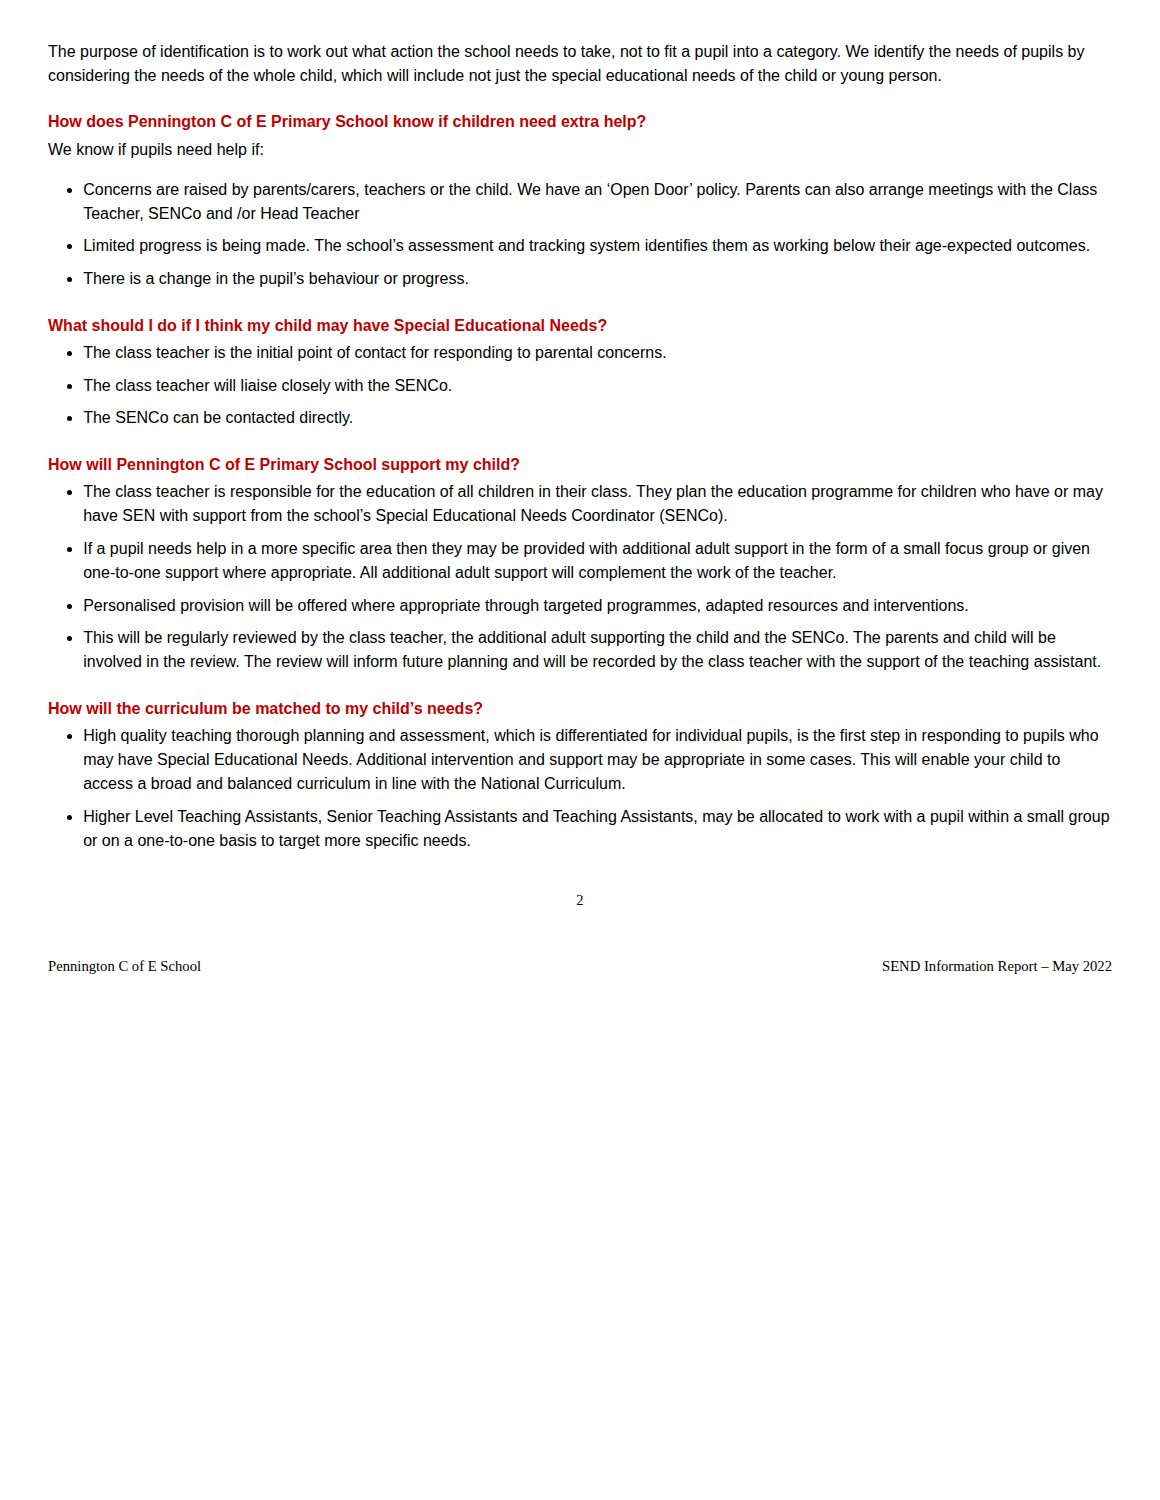The purpose of identification is to work out what action the school needs to take, not to fit a pupil into a category. We identify the needs of pupils by considering the needs of the whole child, which will include not just the special educational needs of the child or young person.
How does Pennington C of E Primary School know if children need extra help?
We know if pupils need help if:
Concerns are raised by parents/carers, teachers or the child. We have an ‘Open Door’ policy. Parents can also arrange meetings with the Class Teacher, SENCo and /or Head Teacher
Limited progress is being made. The school’s assessment and tracking system identifies them as working below their age-expected outcomes.
There is a change in the pupil’s behaviour or progress.
What should I do if I think my child may have Special Educational Needs?
The class teacher is the initial point of contact for responding to parental concerns.
The class teacher will liaise closely with the SENCo.
The SENCo can be contacted directly.
How will Pennington C of E Primary School support my child?
The class teacher is responsible for the education of all children in their class. They plan the education programme for children who have or may have SEN with support from the school’s Special Educational Needs Coordinator (SENCo).
If a pupil needs help in a more specific area then they may be provided with additional adult support in the form of a small focus group or given one-to-one support where appropriate. All additional adult support will complement the work of the teacher.
Personalised provision will be offered where appropriate through targeted programmes, adapted resources and interventions.
This will be regularly reviewed by the class teacher, the additional adult supporting the child and the SENCo. The parents and child will be involved in the review. The review will inform future planning and will be recorded by the class teacher with the support of the teaching assistant.
How will the curriculum be matched to my child’s needs?
High quality teaching thorough planning and assessment, which is differentiated for individual pupils, is the first step in responding to pupils who may have Special Educational Needs. Additional intervention and support may be appropriate in some cases. This will enable your child to access a broad and balanced curriculum in line with the National Curriculum.
Higher Level Teaching Assistants, Senior Teaching Assistants and Teaching Assistants, may be allocated to work with a pupil within a small group or on a one-to-one basis to target more specific needs.
2
Pennington C of E School SEND Information Report – May 2022